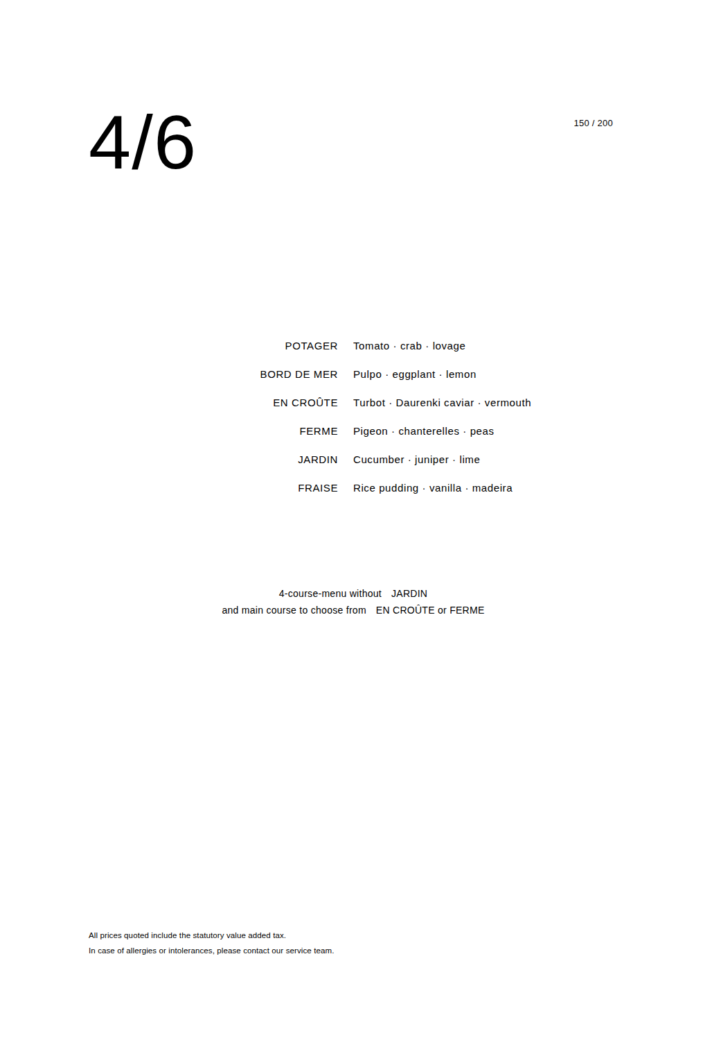4/6
150 / 200
POTAGER
Tomato · crab · lovage
BORD DE MER
Pulpo · eggplant · lemon
EN CROÛTE
Turbot · Daurenki caviar · vermouth
FERME
Pigeon · chanterelles · peas
JARDIN
Cucumber · juniper · lime
FRAISE
Rice pudding · vanilla · madeira
4-course-menu without JARDIN
and main course to choose from EN CROÛTE or FERME
All prices quoted include the statutory value added tax.
In case of allergies or intolerances, please contact our service team.